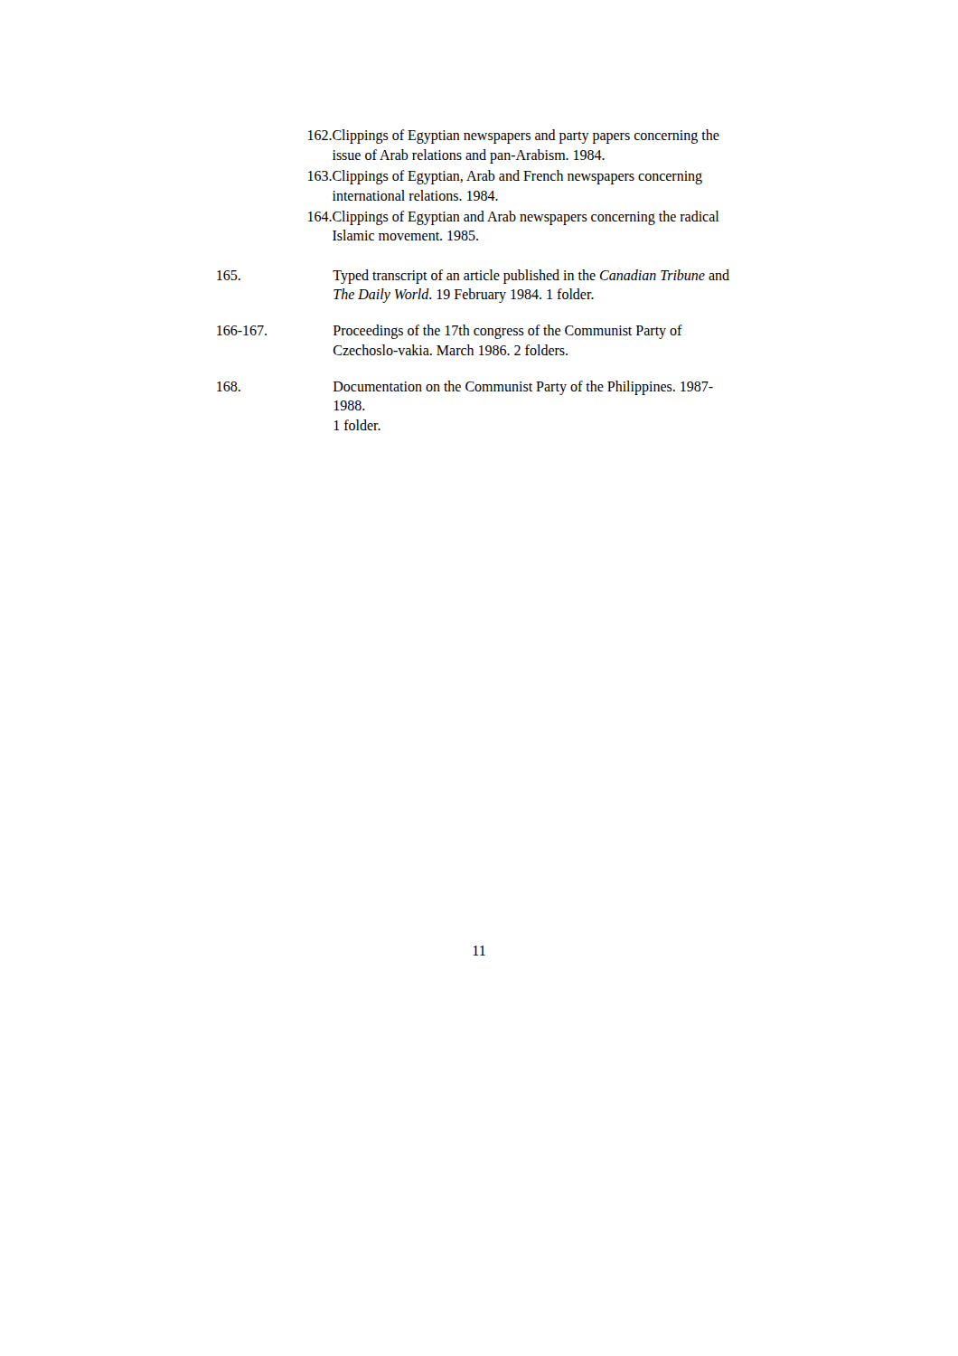162.
Clippings of Egyptian newspapers and party papers concerning the issue of Arab relations and pan-Arabism. 1984.
163.
Clippings of Egyptian, Arab and French newspapers concerning international relations. 1984.
164.
Clippings of Egyptian and Arab newspapers concerning the radical Islamic movement. 1985.
165.
Typed transcript of an article published in the Canadian Tribune and The Daily World. 19 February 1984. 1 folder.
166-167.
Proceedings of the 17th congress of the Communist Party of Czechoslo‑vakia. March 1986. 2 folders.
168.
Documentation on the Communist Party of the Philippines. 1987-1988.
1 folder.
11